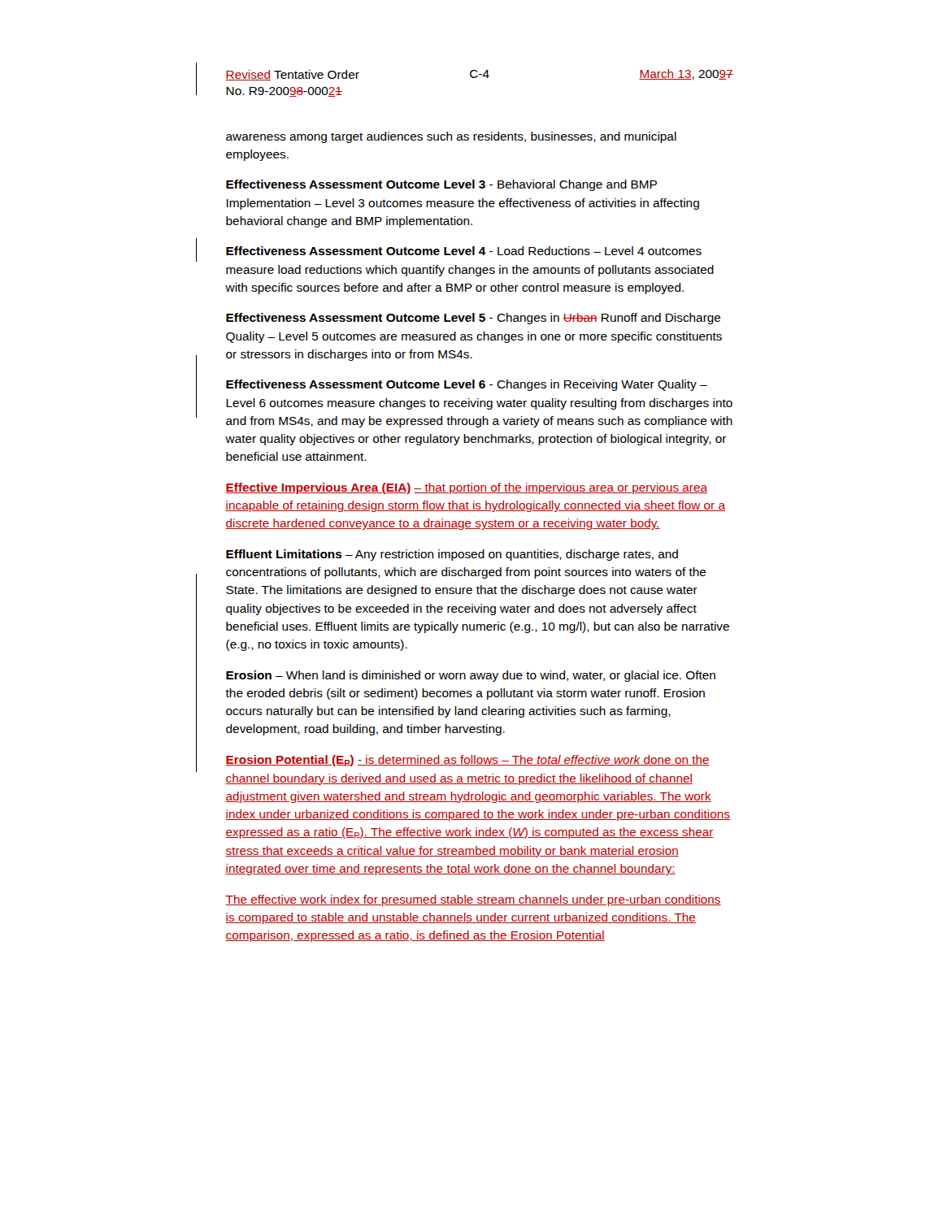Revised Tentative Order
No. R9-20098-00021
C-4
March 13, 20097
awareness among target audiences such as residents, businesses, and municipal employees.
Effectiveness Assessment Outcome Level 3 - Behavioral Change and BMP Implementation – Level 3 outcomes measure the effectiveness of activities in affecting behavioral change and BMP implementation.
Effectiveness Assessment Outcome Level 4 - Load Reductions – Level 4 outcomes measure load reductions which quantify changes in the amounts of pollutants associated with specific sources before and after a BMP or other control measure is employed.
Effectiveness Assessment Outcome Level 5 - Changes in Urban Runoff and Discharge Quality – Level 5 outcomes are measured as changes in one or more specific constituents or stressors in discharges into or from MS4s.
Effectiveness Assessment Outcome Level 6 - Changes in Receiving Water Quality – Level 6 outcomes measure changes to receiving water quality resulting from discharges into and from MS4s, and may be expressed through a variety of means such as compliance with water quality objectives or other regulatory benchmarks, protection of biological integrity, or beneficial use attainment.
Effective Impervious Area (EIA) – that portion of the impervious area or pervious area incapable of retaining design storm flow that is hydrologically connected via sheet flow or a discrete hardened conveyance to a drainage system or a receiving water body.
Effluent Limitations – Any restriction imposed on quantities, discharge rates, and concentrations of pollutants, which are discharged from point sources into waters of the State. The limitations are designed to ensure that the discharge does not cause water quality objectives to be exceeded in the receiving water and does not adversely affect beneficial uses. Effluent limits are typically numeric (e.g., 10 mg/l), but can also be narrative (e.g., no toxics in toxic amounts).
Erosion – When land is diminished or worn away due to wind, water, or glacial ice. Often the eroded debris (silt or sediment) becomes a pollutant via storm water runoff. Erosion occurs naturally but can be intensified by land clearing activities such as farming, development, road building, and timber harvesting.
Erosion Potential (EP) - is determined as follows – The total effective work done on the channel boundary is derived and used as a metric to predict the likelihood of channel adjustment given watershed and stream hydrologic and geomorphic variables. The work index under urbanized conditions is compared to the work index under pre-urban conditions expressed as a ratio (EP). The effective work index (W) is computed as the excess shear stress that exceeds a critical value for streambed mobility or bank material erosion integrated over time and represents the total work done on the channel boundary:
The effective work index for presumed stable stream channels under pre-urban conditions is compared to stable and unstable channels under current urbanized conditions. The comparison, expressed as a ratio, is defined as the Erosion Potential